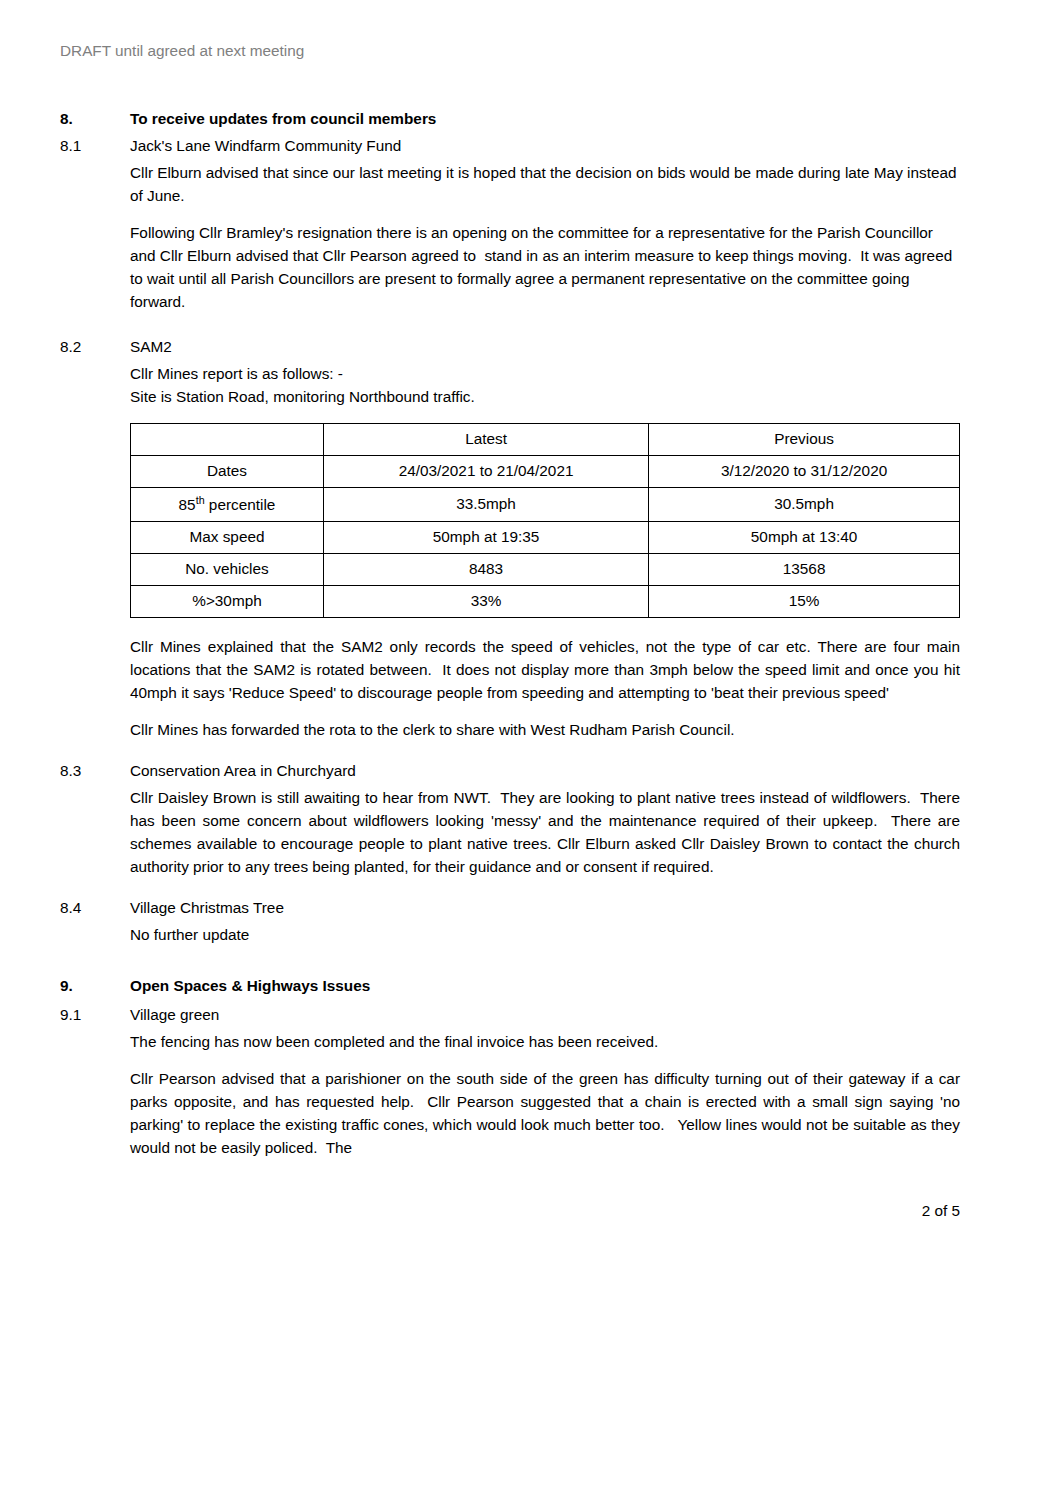DRAFT until agreed at next meeting
8.
To receive updates from council members
8.1
Jack's Lane Windfarm Community Fund
Cllr Elburn advised that since our last meeting it is hoped that the decision on bids would be made during late May instead of June.
Following Cllr Bramley's resignation there is an opening on the committee for a representative for the Parish Councillor and Cllr Elburn advised that Cllr Pearson agreed to stand in as an interim measure to keep things moving. It was agreed to wait until all Parish Councillors are present to formally agree a permanent representative on the committee going forward.
8.2
SAM2
Cllr Mines report is as follows: -
Site is Station Road, monitoring Northbound traffic.
| | Latest | Previous |
| --- | --- | --- |
| Dates | 24/03/2021 to 21/04/2021 | 3/12/2020 to 31/12/2020 |
| 85 th percentile | 33.5mph | 30.5mph |
| Max speed | 50mph at 19:35 | 50mph at 13:40 |
| No. vehicles | 8483 | 13568 |
| %>30mph | 33% | 15% |
Cllr Mines explained that the SAM2 only records the speed of vehicles, not the type of car etc. There are four main locations that the SAM2 is rotated between. It does not display more than 3mph below the speed limit and once you hit 40mph it says 'Reduce Speed' to discourage people from speeding and attempting to 'beat their previous speed'
Cllr Mines has forwarded the rota to the clerk to share with West Rudham Parish Council.
8.3
Conservation Area in Churchyard
Cllr Daisley Brown is still awaiting to hear from NWT. They are looking to plant native trees instead of wildflowers. There has been some concern about wildflowers looking 'messy' and the maintenance required of their upkeep. There are schemes available to encourage people to plant native trees. Cllr Elburn asked Cllr Daisley Brown to contact the church authority prior to any trees being planted, for their guidance and or consent if required.
8.4
Village Christmas Tree
No further update
9.
Open Spaces & Highways Issues
9.1
Village green
The fencing has now been completed and the final invoice has been received.
Cllr Pearson advised that a parishioner on the south side of the green has difficulty turning out of their gateway if a car parks opposite, and has requested help. Cllr Pearson suggested that a chain is erected with a small sign saying 'no parking' to replace the existing traffic cones, which would look much better too. Yellow lines would not be suitable as they would not be easily policed. The
2 of 5